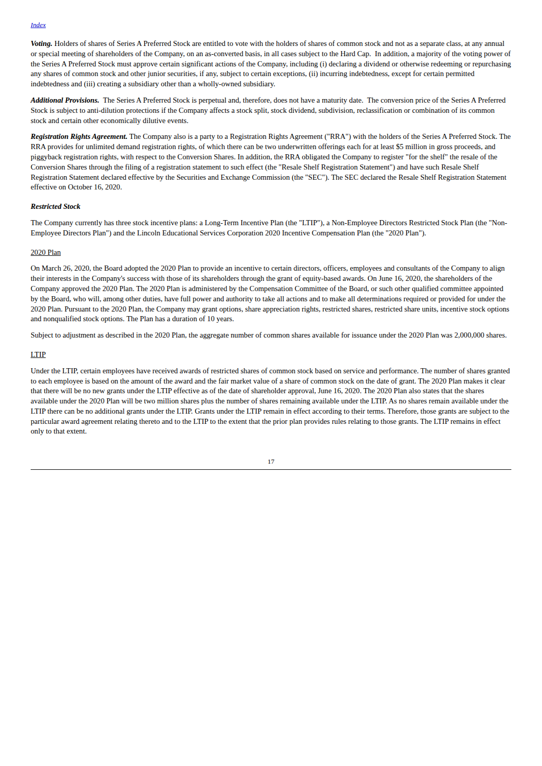Index
Voting. Holders of shares of Series A Preferred Stock are entitled to vote with the holders of shares of common stock and not as a separate class, at any annual or special meeting of shareholders of the Company, on an as-converted basis, in all cases subject to the Hard Cap. In addition, a majority of the voting power of the Series A Preferred Stock must approve certain significant actions of the Company, including (i) declaring a dividend or otherwise redeeming or repurchasing any shares of common stock and other junior securities, if any, subject to certain exceptions, (ii) incurring indebtedness, except for certain permitted indebtedness and (iii) creating a subsidiary other than a wholly-owned subsidiary.
Additional Provisions. The Series A Preferred Stock is perpetual and, therefore, does not have a maturity date. The conversion price of the Series A Preferred Stock is subject to anti-dilution protections if the Company affects a stock split, stock dividend, subdivision, reclassification or combination of its common stock and certain other economically dilutive events.
Registration Rights Agreement. The Company also is a party to a Registration Rights Agreement ("RRA") with the holders of the Series A Preferred Stock. The RRA provides for unlimited demand registration rights, of which there can be two underwritten offerings each for at least $5 million in gross proceeds, and piggyback registration rights, with respect to the Conversion Shares. In addition, the RRA obligated the Company to register "for the shelf" the resale of the Conversion Shares through the filing of a registration statement to such effect (the "Resale Shelf Registration Statement") and have such Resale Shelf Registration Statement declared effective by the Securities and Exchange Commission (the "SEC"). The SEC declared the Resale Shelf Registration Statement effective on October 16, 2020.
Restricted Stock
The Company currently has three stock incentive plans: a Long-Term Incentive Plan (the "LTIP"), a Non-Employee Directors Restricted Stock Plan (the "Non-Employee Directors Plan") and the Lincoln Educational Services Corporation 2020 Incentive Compensation Plan (the "2020 Plan").
2020 Plan
On March 26, 2020, the Board adopted the 2020 Plan to provide an incentive to certain directors, officers, employees and consultants of the Company to align their interests in the Company's success with those of its shareholders through the grant of equity-based awards. On June 16, 2020, the shareholders of the Company approved the 2020 Plan. The 2020 Plan is administered by the Compensation Committee of the Board, or such other qualified committee appointed by the Board, who will, among other duties, have full power and authority to take all actions and to make all determinations required or provided for under the 2020 Plan. Pursuant to the 2020 Plan, the Company may grant options, share appreciation rights, restricted shares, restricted share units, incentive stock options and nonqualified stock options. The Plan has a duration of 10 years.
Subject to adjustment as described in the 2020 Plan, the aggregate number of common shares available for issuance under the 2020 Plan was 2,000,000 shares.
LTIP
Under the LTIP, certain employees have received awards of restricted shares of common stock based on service and performance. The number of shares granted to each employee is based on the amount of the award and the fair market value of a share of common stock on the date of grant. The 2020 Plan makes it clear that there will be no new grants under the LTIP effective as of the date of shareholder approval, June 16, 2020. The 2020 Plan also states that the shares available under the 2020 Plan will be two million shares plus the number of shares remaining available under the LTIP. As no shares remain available under the LTIP there can be no additional grants under the LTIP. Grants under the LTIP remain in effect according to their terms. Therefore, those grants are subject to the particular award agreement relating thereto and to the LTIP to the extent that the prior plan provides rules relating to those grants. The LTIP remains in effect only to that extent.
17